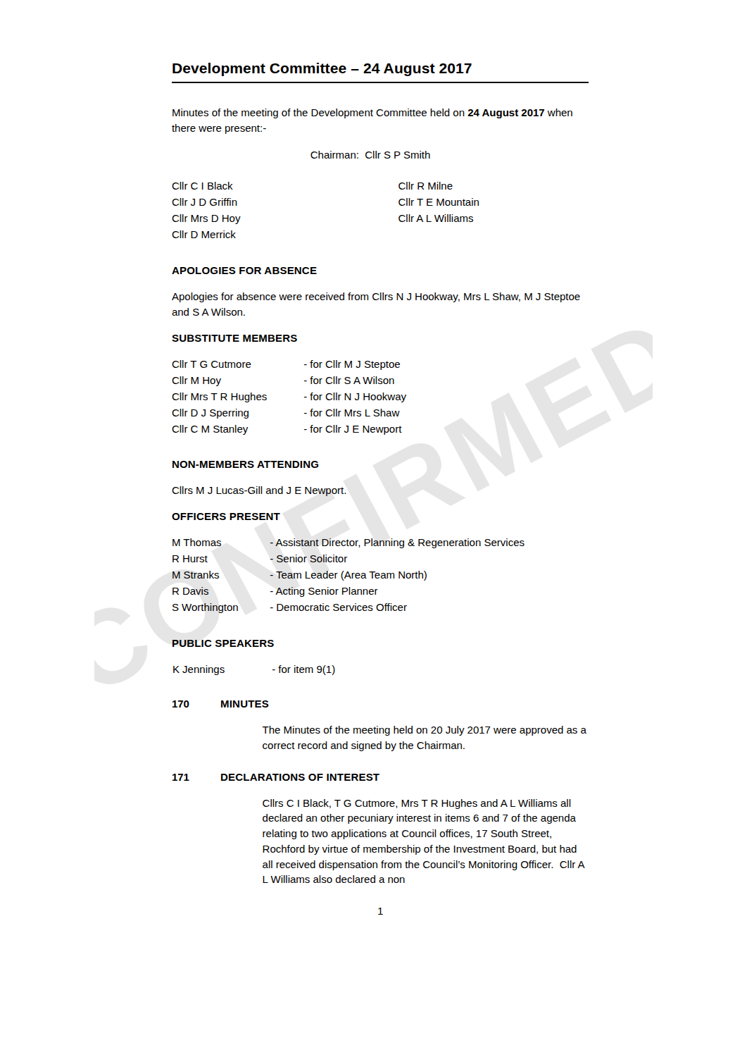CONFIRMED
Development Committee – 24 August 2017
Minutes of the meeting of the Development Committee held on 24 August 2017 when there were present:-
Chairman: Cllr S P Smith
| Cllr C I Black | Cllr R Milne |
| Cllr J D Griffin | Cllr T E Mountain |
| Cllr Mrs D Hoy | Cllr A L Williams |
| Cllr D Merrick | |
Apologies for Absence
Apologies for absence were received from Cllrs N J Hookway, Mrs L Shaw, M J Steptoe and S A Wilson.
Substitute Members
| Cllr T G Cutmore | - for Cllr M J Steptoe |
| Cllr M Hoy | - for Cllr S A Wilson |
| Cllr Mrs T R Hughes | - for Cllr N J Hookway |
| Cllr D J Sperring | - for Cllr Mrs L Shaw |
| Cllr C M Stanley | - for Cllr J E Newport |
Non-Members Attending
Cllrs M J Lucas-Gill and J E Newport.
Officers Present
| M Thomas | - Assistant Director, Planning & Regeneration Services |
| R Hurst | - Senior Solicitor |
| M Stranks | - Team Leader (Area Team North) |
| R Davis | - Acting Senior Planner |
| S Worthington | - Democratic Services Officer |
Public Speakers
| K Jennings | - for item 9(1) |
170
Minutes
The Minutes of the meeting held on 20 July 2017 were approved as a correct record and signed by the Chairman.
171
Declarations of Interest
Cllrs C I Black, T G Cutmore, Mrs T R Hughes and A L Williams all declared an other pecuniary interest in items 6 and 7 of the agenda relating to two applications at Council offices, 17 South Street, Rochford by virtue of membership of the Investment Board, but had all received dispensation from the Council’s Monitoring Officer. Cllr A L Williams also declared a non
1